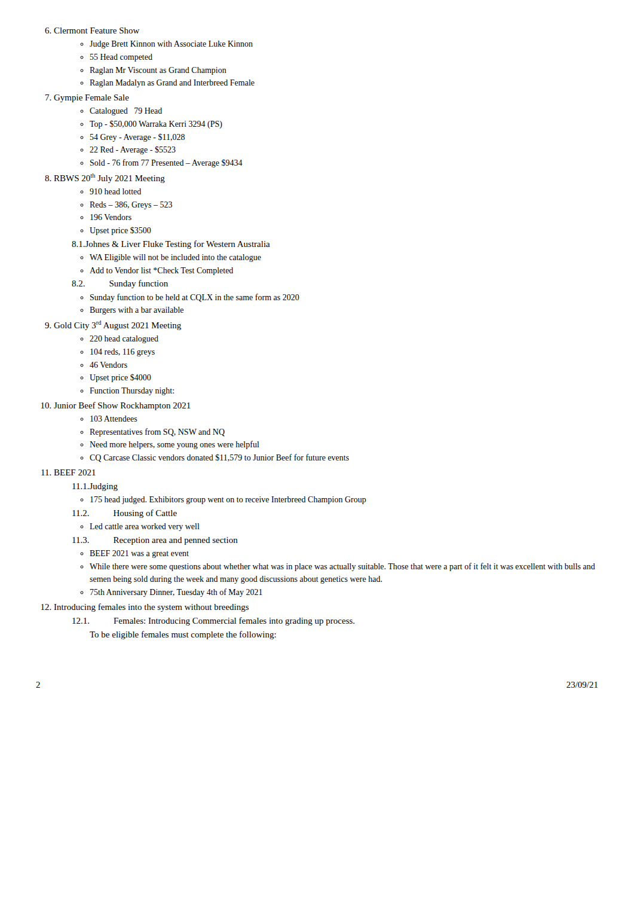Clermont Feature Show
Judge Brett Kinnon with Associate Luke Kinnon
55 Head competed
Raglan Mr Viscount as Grand Champion
Raglan Madalyn as Grand and Interbreed Female
Gympie Female Sale
Catalogued 79 Head
Top - $50,000 Warraka Kerri 3294 (PS)
54 Grey - Average - $11,028
22 Red - Average - $5523
Sold - 76 from 77 Presented – Average $9434
RBWS 20th July 2021 Meeting
910 head lotted
Reds – 386, Greys – 523
196 Vendors
Upset price $3500
8.1.Johnes & Liver Fluke Testing for Western Australia
WA Eligible will not be included into the catalogue
Add to Vendor list *Check Test Completed
8.2. Sunday function
Sunday function to be held at CQLX in the same form as 2020
Burgers with a bar available
Gold City 3rd August 2021 Meeting
220 head catalogued
104 reds, 116 greys
46 Vendors
Upset price $4000
Function Thursday night:
Junior Beef Show Rockhampton 2021
103 Attendees
Representatives from SQ, NSW and NQ
Need more helpers, some young ones were helpful
CQ Carcase Classic vendors donated $11,579 to Junior Beef for future events
BEEF 2021
11.1.Judging
175 head judged. Exhibitors group went on to receive Interbreed Champion Group
11.2. Housing of Cattle
Led cattle area worked very well
11.3. Reception area and penned section
BEEF 2021 was a great event
While there were some questions about whether what was in place was actually suitable. Those that were a part of it felt it was excellent with bulls and semen being sold during the week and many good discussions about genetics were had.
75th Anniversary Dinner, Tuesday 4th of May 2021
Introducing females into the system without breedings
12.1. Females: Introducing Commercial females into grading up process.
To be eligible females must complete the following:
2 23/09/21